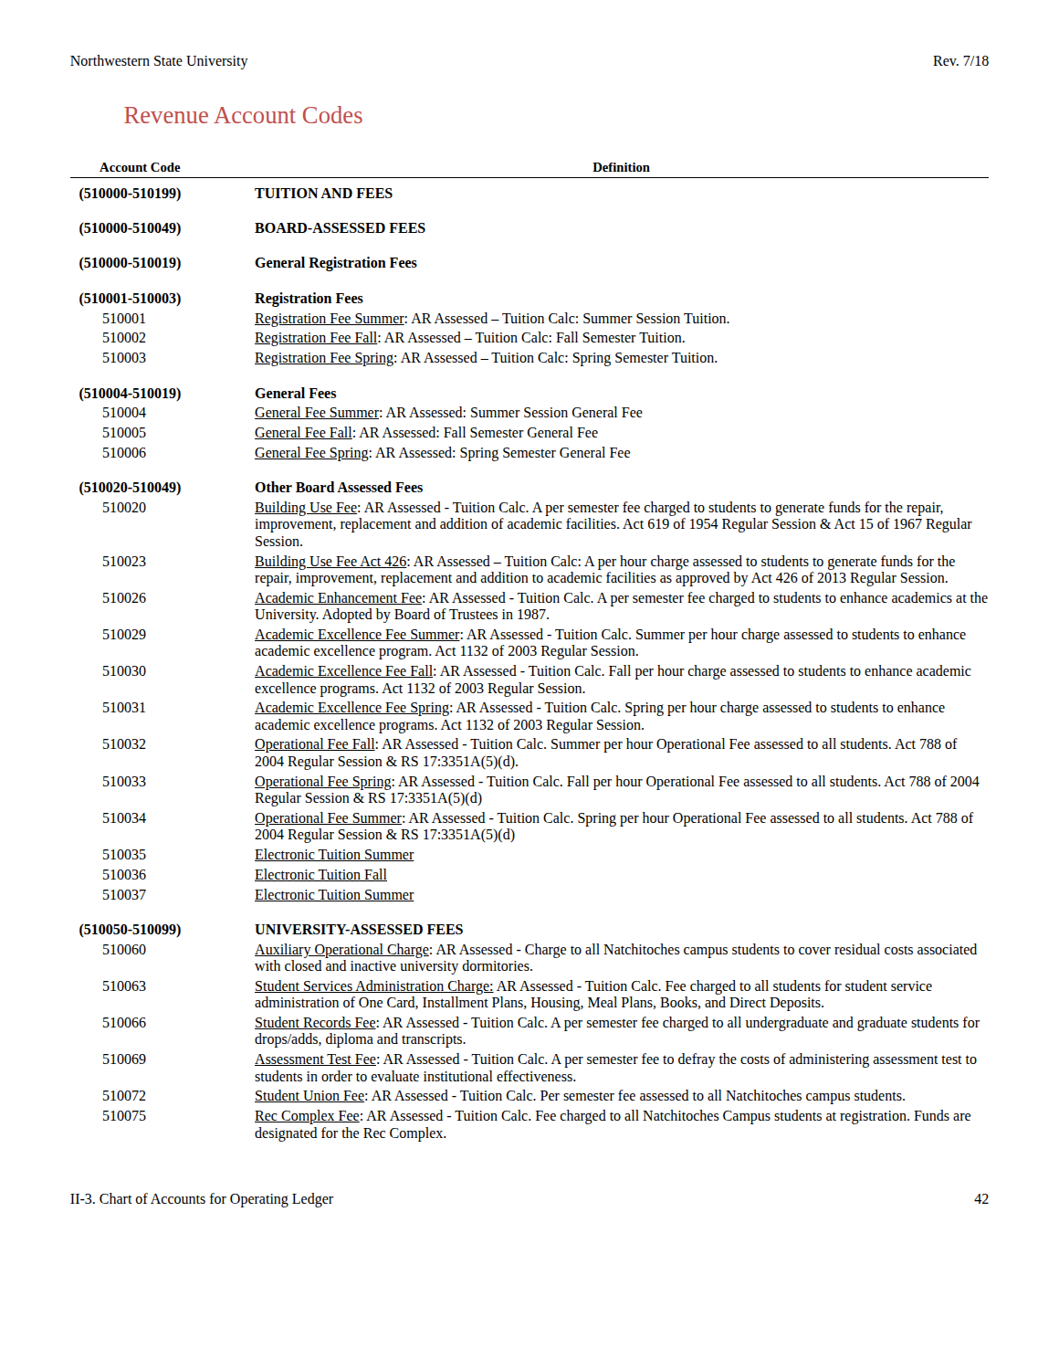Northwestern State University Rev. 7/18
Revenue Account Codes
| Account Code | Definition |
| --- | --- |
| (510000-510199) | TUITION AND FEES |
| (510000-510049) | BOARD-ASSESSED FEES |
| (510000-510019) | General Registration Fees |
| (510001-510003) | Registration Fees |
| 510001 | Registration Fee Summer : AR Assessed – Tuition Calc: Summer Session Tuition. |
| 510002 | Registration Fee Fall : AR Assessed – Tuition Calc: Fall Semester Tuition. |
| 510003 | Registration Fee Spring : AR Assessed – Tuition Calc: Spring Semester Tuition. |
| (510004-510019) | General Fees |
| 510004 | General Fee Summer : AR Assessed: Summer Session General Fee |
| 510005 | General Fee Fall : AR Assessed: Fall Semester General Fee |
| 510006 | General Fee Spring : AR Assessed: Spring Semester General Fee |
| (510020-510049) | Other Board Assessed Fees |
| 510020 | Building Use Fee : AR Assessed - Tuition Calc. A per semester fee charged to students to generate funds for the repair, improvement, replacement and addition of academic facilities. Act 619 of 1954 Regular Session & Act 15 of 1967 Regular Session. |
| 510023 | Building Use Fee Act 426 : AR Assessed – Tuition Calc: A per hour charge assessed to students to generate funds for the repair, improvement, replacement and addition to academic facilities as approved by Act 426 of 2013 Regular Session. |
| 510026 | Academic Enhancement Fee : AR Assessed - Tuition Calc. A per semester fee charged to students to enhance academics at the University. Adopted by Board of Trustees in 1987. |
| 510029 | Academic Excellence Fee Summer : AR Assessed - Tuition Calc. Summer per hour charge assessed to students to enhance academic excellence program. Act 1132 of 2003 Regular Session. |
| 510030 | Academic Excellence Fee Fall : AR Assessed - Tuition Calc. Fall per hour charge assessed to students to enhance academic excellence programs. Act 1132 of 2003 Regular Session. |
| 510031 | Academic Excellence Fee Spring : AR Assessed - Tuition Calc. Spring per hour charge assessed to students to enhance academic excellence programs. Act 1132 of 2003 Regular Session. |
| 510032 | Operational Fee Fall : AR Assessed - Tuition Calc. Summer per hour Operational Fee assessed to all students. Act 788 of 2004 Regular Session & RS 17:3351A(5)(d). |
| 510033 | Operational Fee Spring : AR Assessed - Tuition Calc. Fall per hour Operational Fee assessed to all students. Act 788 of 2004 Regular Session & RS 17:3351A(5)(d) |
| 510034 | Operational Fee Summer : AR Assessed - Tuition Calc. Spring per hour Operational Fee assessed to all students. Act 788 of 2004 Regular Session & RS 17:3351A(5)(d) |
| 510035 | Electronic Tuition Summer |
| 510036 | Electronic Tuition Fall |
| 510037 | Electronic Tuition Summer |
| (510050-510099) | UNIVERSITY-ASSESSED FEES |
| 510060 | Auxiliary Operational Charge : AR Assessed - Charge to all Natchitoches campus students to cover residual costs associated with closed and inactive university dormitories. |
| 510063 | Student Services Administration Charge: AR Assessed - Tuition Calc. Fee charged to all students for student service administration of One Card, Installment Plans, Housing, Meal Plans, Books, and Direct Deposits. |
| 510066 | Student Records Fee : AR Assessed - Tuition Calc. A per semester fee charged to all undergraduate and graduate students for drops/adds, diploma and transcripts. |
| 510069 | Assessment Test Fee : AR Assessed - Tuition Calc. A per semester fee to defray the costs of administering assessment test to students in order to evaluate institutional effectiveness. |
| 510072 | Student Union Fee : AR Assessed - Tuition Calc. Per semester fee assessed to all Natchitoches campus students. |
| 510075 | Rec Complex Fee : AR Assessed - Tuition Calc. Fee charged to all Natchitoches Campus students at registration. Funds are designated for the Rec Complex. |
II-3. Chart of Accounts for Operating Ledger 42